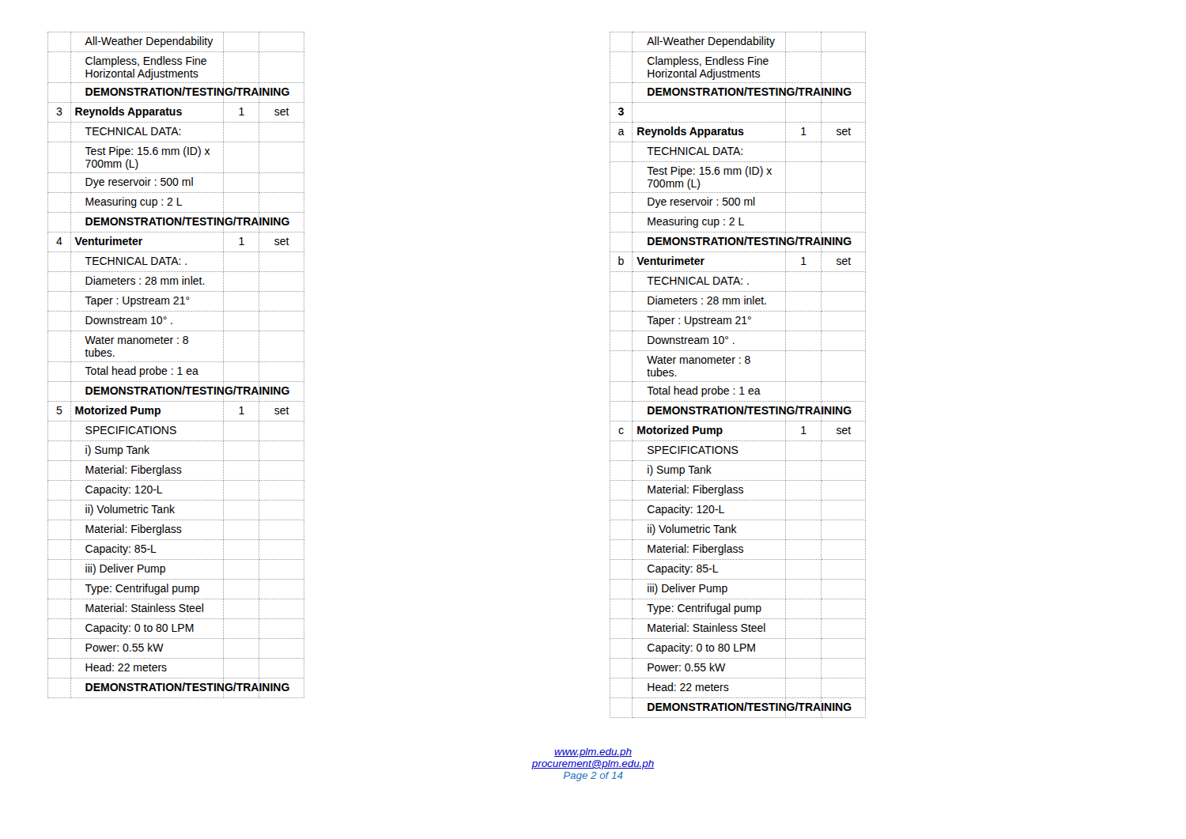| / / All-Weather Dependability / / / / / Clampless, Endless Fine Horizontal Adjustments / / / / / DEMONSTRATION/TESTING/TRAINING / / / / 3 / Reynolds Apparatus / 1 / set / / / TECHNICAL DATA: / / / / / Test Pipe: 15.6 mm (ID) x 700mm (L) / / / / / Dye reservoir : 500 ml / / / / / Measuring cup : 2 L / / / / / DEMONSTRATION/TESTING/TRAINING / / / / 4 / Venturimeter / 1 / set / / / TECHNICAL DATA: . / / / / / Diameters : 28 mm inlet. / / / / / Taper : Upstream 21° / / / / / Downstream 10° . / / / / / Water manometer : 8 tubes. / / / / / Total head probe : 1 ea / / / / / DEMONSTRATION/TESTING/TRAINING / / / / 5 / Motorized Pump / 1 / set / / / SPECIFICATIONS / / / / / i) Sump Tank / / / / / Material: Fiberglass / / / / / Capacity: 120-L / / / / / ii) Volumetric Tank / / / / / Material: Fiberglass / / / / / Capacity: 85-L / / / / / iii) Deliver Pump / / / / / Type: Centrifugal pump / / / / / Material: Stainless Steel / / / / / Capacity: 0 to 80 LPM / / / / / Power: 0.55 kW / / / / / Head: 22 meters / / / / / DEMONSTRATION/TESTING/TRAINING / / / | | / / All-Weather Dependability / / / / / Clampless, Endless Fine Horizontal Adjustments / / / / / DEMONSTRATION/TESTING/TRAINING / / / / 3 / / / / / a / Reynolds Apparatus / 1 / set / / / TECHNICAL DATA: / / / / / Test Pipe: 15.6 mm (ID) x 700mm (L) / / / / / Dye reservoir : 500 ml / / / / / Measuring cup : 2 L / / / / / DEMONSTRATION/TESTING/TRAINING / / / / b / Venturimeter / 1 / set / / / TECHNICAL DATA: . / / / / / Diameters : 28 mm inlet. / / / / / Taper : Upstream 21° / / / / / Downstream 10° . / / / / / Water manometer : 8 tubes. / / / / / Total head probe : 1 ea / / / / / DEMONSTRATION/TESTING/TRAINING / / / / c / Motorized Pump / 1 / set / / / SPECIFICATIONS / / / / / i) Sump Tank / / / / / Material: Fiberglass / / / / / Capacity: 120-L / / / / / ii) Volumetric Tank / / / / / Material: Fiberglass / / / / / Capacity: 85-L / / / / / iii) Deliver Pump / / / / / Type: Centrifugal pump / / / / / Material: Stainless Steel / / / / / Capacity: 0 to 80 LPM / / / / / Power: 0.55 kW / / / / / Head: 22 meters / / / / / DEMONSTRATION/TESTING/TRAINING / / / |
www.plm.edu.ph
procurement@plm.edu.ph
Page 2 of 14